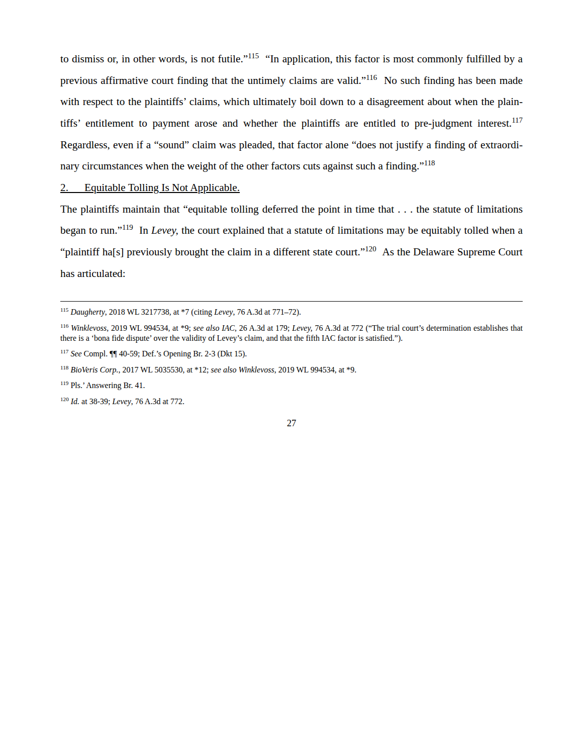to dismiss or, in other words, is not futile.”115 “In application, this factor is most commonly fulfilled by a previous affirmative court finding that the untimely claims are valid.”116 No such finding has been made with respect to the plaintiffs’ claims, which ultimately boil down to a disagreement about when the plaintiffs’ entitlement to payment arose and whether the plaintiffs are entitled to pre-judgment interest.117 Regardless, even if a “sound” claim was pleaded, that factor alone “does not justify a finding of extraordinary circumstances when the weight of the other factors cuts against such a finding.”118
2. Equitable Tolling Is Not Applicable.
The plaintiffs maintain that “equitable tolling deferred the point in time that . . . the statute of limitations began to run.”119 In Levey, the court explained that a statute of limitations may be equitably tolled when a “plaintiff ha[s] previously brought the claim in a different state court.”120 As the Delaware Supreme Court has articulated:
115 Daugherty, 2018 WL 3217738, at *7 (citing Levey, 76 A.3d at 771–72).
116 Winklevoss, 2019 WL 994534, at *9; see also IAC, 26 A.3d at 179; Levey, 76 A.3d at 772 (“The trial court’s determination establishes that there is a ‘bona fide dispute’ over the validity of Levey’s claim, and that the fifth IAC factor is satisfied.”).
117 See Compl. ¶¶ 40-59; Def.’s Opening Br. 2-3 (Dkt 15).
118 BioVeris Corp., 2017 WL 5035530, at *12; see also Winklevoss, 2019 WL 994534, at *9.
119 Pls.’ Answering Br. 41.
120 Id. at 38-39; Levey, 76 A.3d at 772.
27